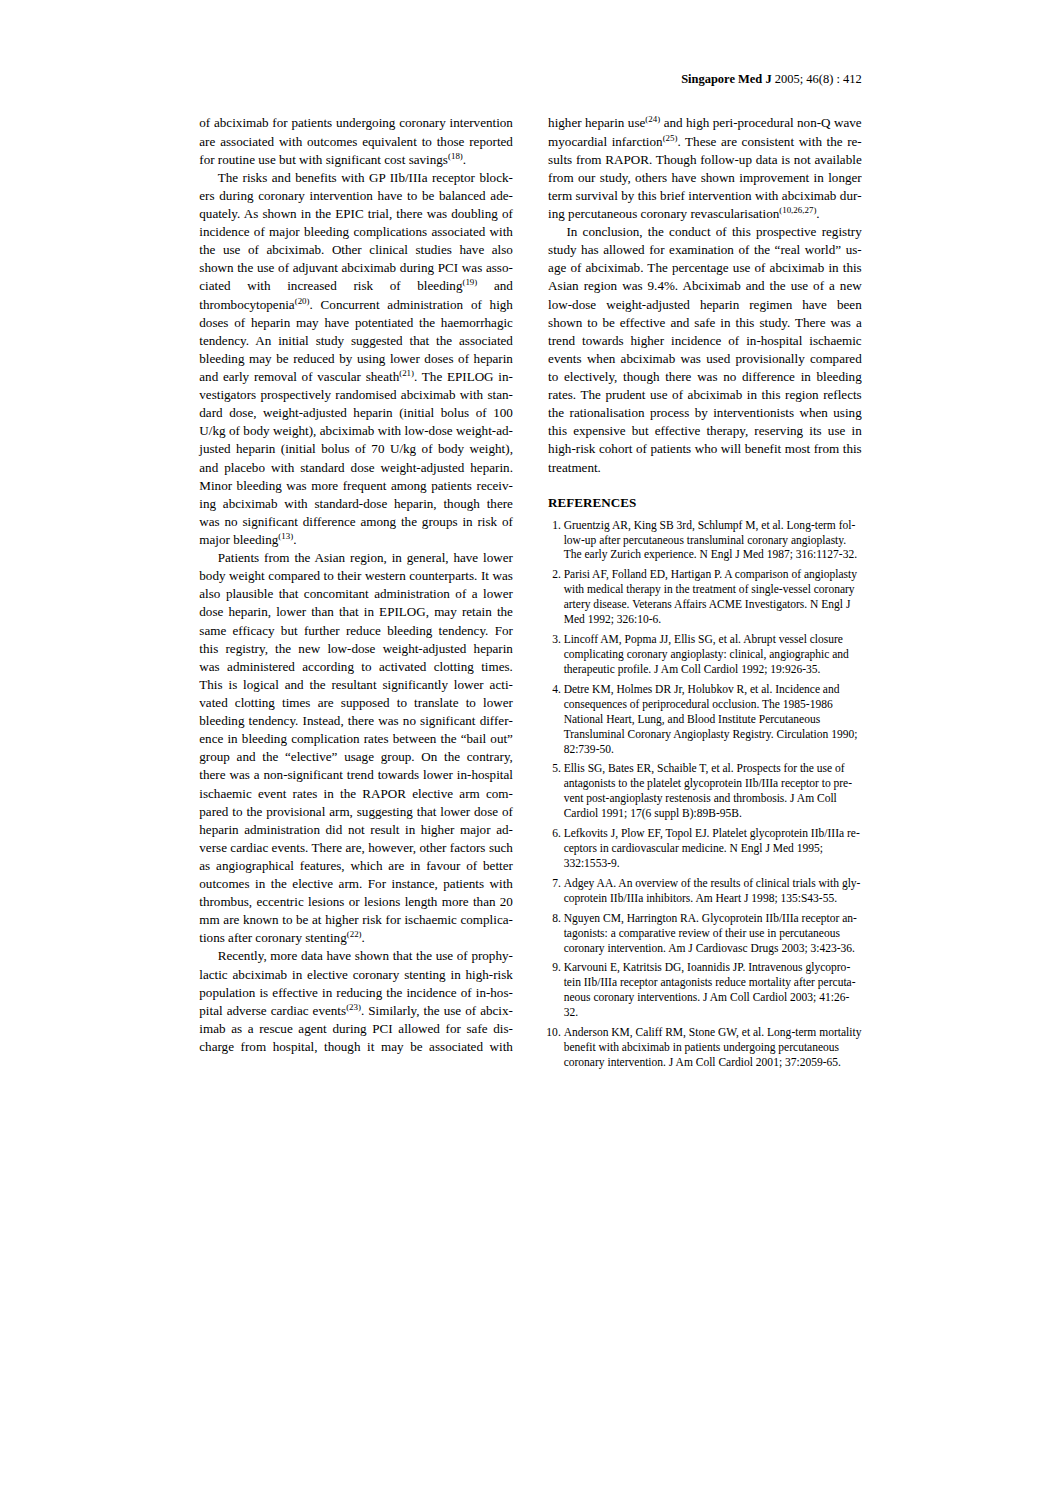Singapore Med J 2005; 46(8) : 412
of abciximab for patients undergoing coronary intervention are associated with outcomes equivalent to those reported for routine use but with significant cost savings(18).
The risks and benefits with GP IIb/IIIa receptor blockers during coronary intervention have to be balanced adequately. As shown in the EPIC trial, there was doubling of incidence of major bleeding complications associated with the use of abciximab. Other clinical studies have also shown the use of adjuvant abciximab during PCI was associated with increased risk of bleeding(19) and thrombocytopenia(20). Concurrent administration of high doses of heparin may have potentiated the haemorrhagic tendency. An initial study suggested that the associated bleeding may be reduced by using lower doses of heparin and early removal of vascular sheath(21). The EPILOG investigators prospectively randomised abciximab with standard dose, weight-adjusted heparin (initial bolus of 100 U/kg of body weight), abciximab with low-dose weight-adjusted heparin (initial bolus of 70 U/kg of body weight), and placebo with standard dose weight-adjusted heparin. Minor bleeding was more frequent among patients receiving abciximab with standard-dose heparin, though there was no significant difference among the groups in risk of major bleeding(13).
Patients from the Asian region, in general, have lower body weight compared to their western counterparts. It was also plausible that concomitant administration of a lower dose heparin, lower than that in EPILOG, may retain the same efficacy but further reduce bleeding tendency. For this registry, the new low-dose weight-adjusted heparin was administered according to activated clotting times. This is logical and the resultant significantly lower activated clotting times are supposed to translate to lower bleeding tendency. Instead, there was no significant difference in bleeding complication rates between the “bail out” group and the “elective” usage group. On the contrary, there was a non-significant trend towards lower in-hospital ischaemic event rates in the RAPOR elective arm compared to the provisional arm, suggesting that lower dose of heparin administration did not result in higher major adverse cardiac events. There are, however, other factors such as angiographical features, which are in favour of better outcomes in the elective arm. For instance, patients with thrombus, eccentric lesions or lesions length more than 20 mm are known to be at higher risk for ischaemic complications after coronary stenting(22).
Recently, more data have shown that the use of prophylactic abciximab in elective coronary stenting in high-risk population is effective in reducing the incidence of in-hospital adverse cardiac events(23). Similarly, the use of abciximab as a rescue agent during PCI allowed for safe discharge from hospital, though it may be associated with higher heparin use(24) and high peri-procedural non-Q wave myocardial infarction(25). These are consistent with the results from RAPOR. Though follow-up data is not available from our study, others have shown improvement in longer term survival by this brief intervention with abciximab during percutaneous coronary revascularisation(10,26,27).
In conclusion, the conduct of this prospective registry study has allowed for examination of the “real world” usage of abciximab. The percentage use of abciximab in this Asian region was 9.4%. Abciximab and the use of a new low-dose weight-adjusted heparin regimen have been shown to be effective and safe in this study. There was a trend towards higher incidence of in-hospital ischaemic events when abciximab was used provisionally compared to electively, though there was no difference in bleeding rates. The prudent use of abciximab in this region reflects the rationalisation process by interventionists when using this expensive but effective therapy, reserving its use in high-risk cohort of patients who will benefit most from this treatment.
REFERENCES
Gruentzig AR, King SB 3rd, Schlumpf M, et al. Long-term follow-up after percutaneous transluminal coronary angioplasty. The early Zurich experience. N Engl J Med 1987; 316:1127-32.
Parisi AF, Folland ED, Hartigan P. A comparison of angioplasty with medical therapy in the treatment of single-vessel coronary artery disease. Veterans Affairs ACME Investigators. N Engl J Med 1992; 326:10-6.
Lincoff AM, Popma JJ, Ellis SG, et al. Abrupt vessel closure complicating coronary angioplasty: clinical, angiographic and therapeutic profile. J Am Coll Cardiol 1992; 19:926-35.
Detre KM, Holmes DR Jr, Holubkov R, et al. Incidence and consequences of periprocedural occlusion. The 1985-1986 National Heart, Lung, and Blood Institute Percutaneous Transluminal Coronary Angioplasty Registry. Circulation 1990; 82:739-50.
Ellis SG, Bates ER, Schaible T, et al. Prospects for the use of antagonists to the platelet glycoprotein IIb/IIIa receptor to prevent post-angioplasty restenosis and thrombosis. J Am Coll Cardiol 1991; 17(6 suppl B):89B-95B.
Lefkovits J, Plow EF, Topol EJ. Platelet glycoprotein IIb/IIIa receptors in cardiovascular medicine. N Engl J Med 1995; 332:1553-9.
Adgey AA. An overview of the results of clinical trials with glycoprotein IIb/IIIa inhibitors. Am Heart J 1998; 135:S43-55.
Nguyen CM, Harrington RA. Glycoprotein IIb/IIIa receptor antagonists: a comparative review of their use in percutaneous coronary intervention. Am J Cardiovasc Drugs 2003; 3:423-36.
Karvouni E, Katritsis DG, Ioannidis JP. Intravenous glycoprotein IIb/IIIa receptor antagonists reduce mortality after percutaneous coronary interventions. J Am Coll Cardiol 2003; 41:26-32.
Anderson KM, Califf RM, Stone GW, et al. Long-term mortality benefit with abciximab in patients undergoing percutaneous coronary intervention. J Am Coll Cardiol 2001; 37:2059-65.